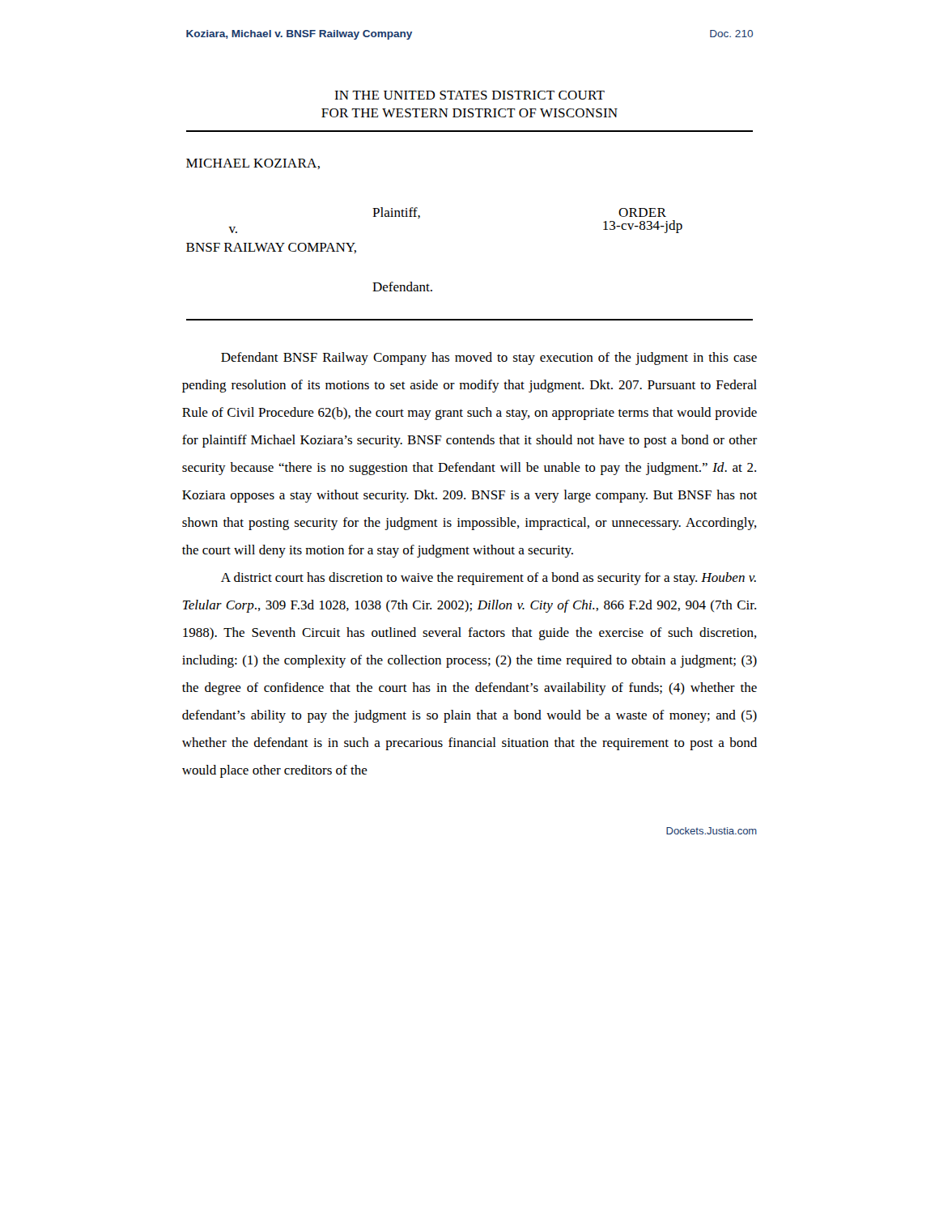Koziara, Michael v. BNSF Railway Company Doc. 210
IN THE UNITED STATES DISTRICT COURT
FOR THE WESTERN DISTRICT OF WISCONSIN
MICHAEL KOZIARA,
Plaintiff,
v.
ORDER
BNSF RAILWAY COMPANY,
13-cv-834-jdp
Defendant.
Defendant BNSF Railway Company has moved to stay execution of the judgment in this case pending resolution of its motions to set aside or modify that judgment. Dkt. 207. Pursuant to Federal Rule of Civil Procedure 62(b), the court may grant such a stay, on appropriate terms that would provide for plaintiff Michael Koziara’s security. BNSF contends that it should not have to post a bond or other security because “there is no suggestion that Defendant will be unable to pay the judgment.” Id. at 2. Koziara opposes a stay without security. Dkt. 209. BNSF is a very large company. But BNSF has not shown that posting security for the judgment is impossible, impractical, or unnecessary. Accordingly, the court will deny its motion for a stay of judgment without a security.
A district court has discretion to waive the requirement of a bond as security for a stay. Houben v. Telular Corp., 309 F.3d 1028, 1038 (7th Cir. 2002); Dillon v. City of Chi., 866 F.2d 902, 904 (7th Cir. 1988). The Seventh Circuit has outlined several factors that guide the exercise of such discretion, including: (1) the complexity of the collection process; (2) the time required to obtain a judgment; (3) the degree of confidence that the court has in the defendant’s availability of funds; (4) whether the defendant’s ability to pay the judgment is so plain that a bond would be a waste of money; and (5) whether the defendant is in such a precarious financial situation that the requirement to post a bond would place other creditors of the
Dockets.Justia.com